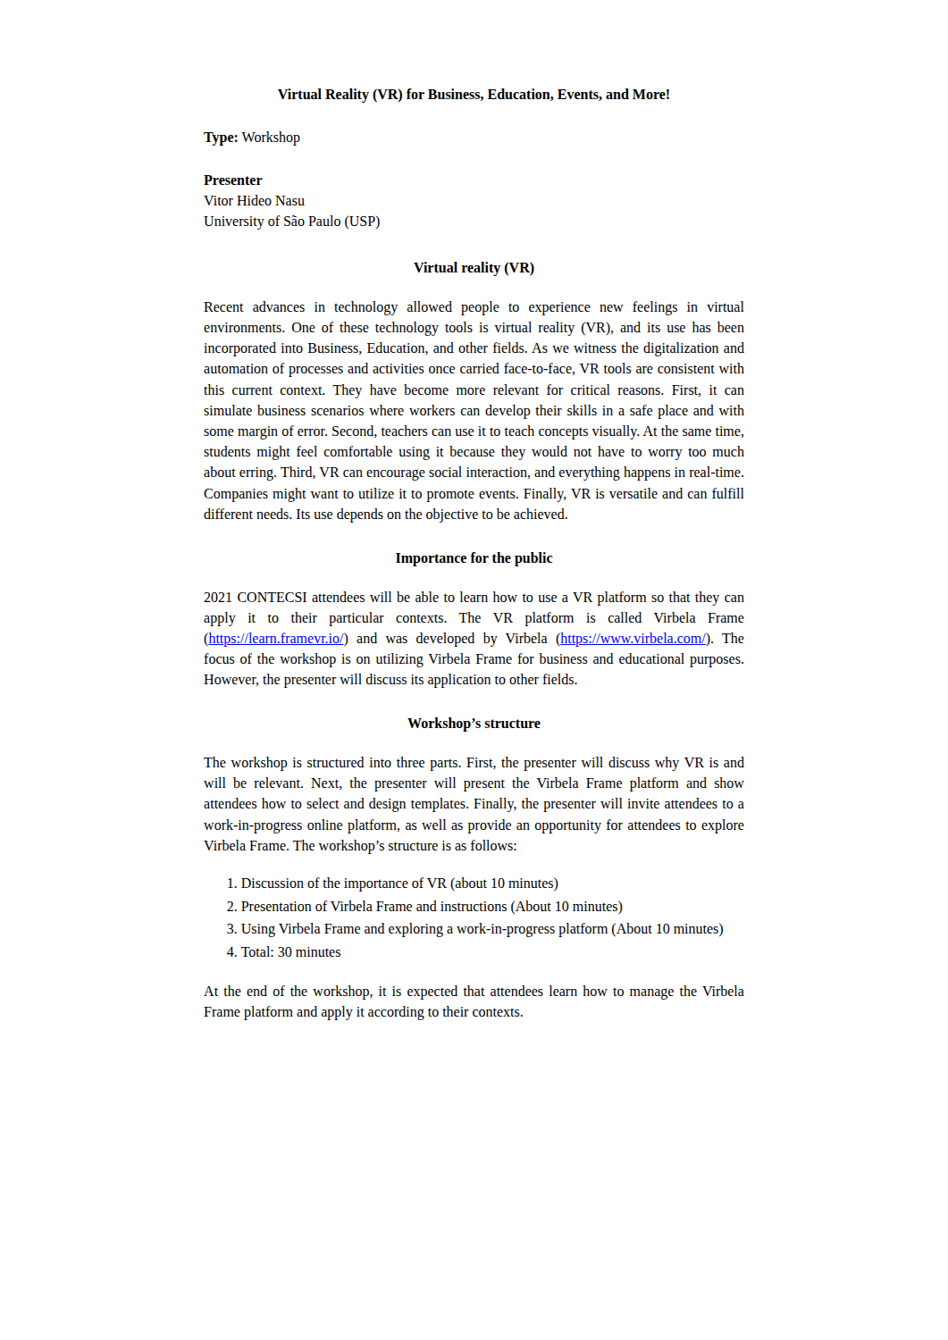Virtual Reality (VR) for Business, Education, Events, and More!
Type: Workshop
Presenter
Vitor Hideo Nasu
University of São Paulo (USP)
Virtual reality (VR)
Recent advances in technology allowed people to experience new feelings in virtual environments. One of these technology tools is virtual reality (VR), and its use has been incorporated into Business, Education, and other fields. As we witness the digitalization and automation of processes and activities once carried face-to-face, VR tools are consistent with this current context. They have become more relevant for critical reasons. First, it can simulate business scenarios where workers can develop their skills in a safe place and with some margin of error. Second, teachers can use it to teach concepts visually. At the same time, students might feel comfortable using it because they would not have to worry too much about erring. Third, VR can encourage social interaction, and everything happens in real-time. Companies might want to utilize it to promote events. Finally, VR is versatile and can fulfill different needs. Its use depends on the objective to be achieved.
Importance for the public
2021 CONTECSI attendees will be able to learn how to use a VR platform so that they can apply it to their particular contexts. The VR platform is called Virbela Frame (https://learn.framevr.io/) and was developed by Virbela (https://www.virbela.com/). The focus of the workshop is on utilizing Virbela Frame for business and educational purposes. However, the presenter will discuss its application to other fields.
Workshop’s structure
The workshop is structured into three parts. First, the presenter will discuss why VR is and will be relevant. Next, the presenter will present the Virbela Frame platform and show attendees how to select and design templates. Finally, the presenter will invite attendees to a work-in-progress online platform, as well as provide an opportunity for attendees to explore Virbela Frame. The workshop’s structure is as follows:
Discussion of the importance of VR (about 10 minutes)
Presentation of Virbela Frame and instructions (About 10 minutes)
Using Virbela Frame and exploring a work-in-progress platform (About 10 minutes)
Total: 30 minutes
At the end of the workshop, it is expected that attendees learn how to manage the Virbela Frame platform and apply it according to their contexts.